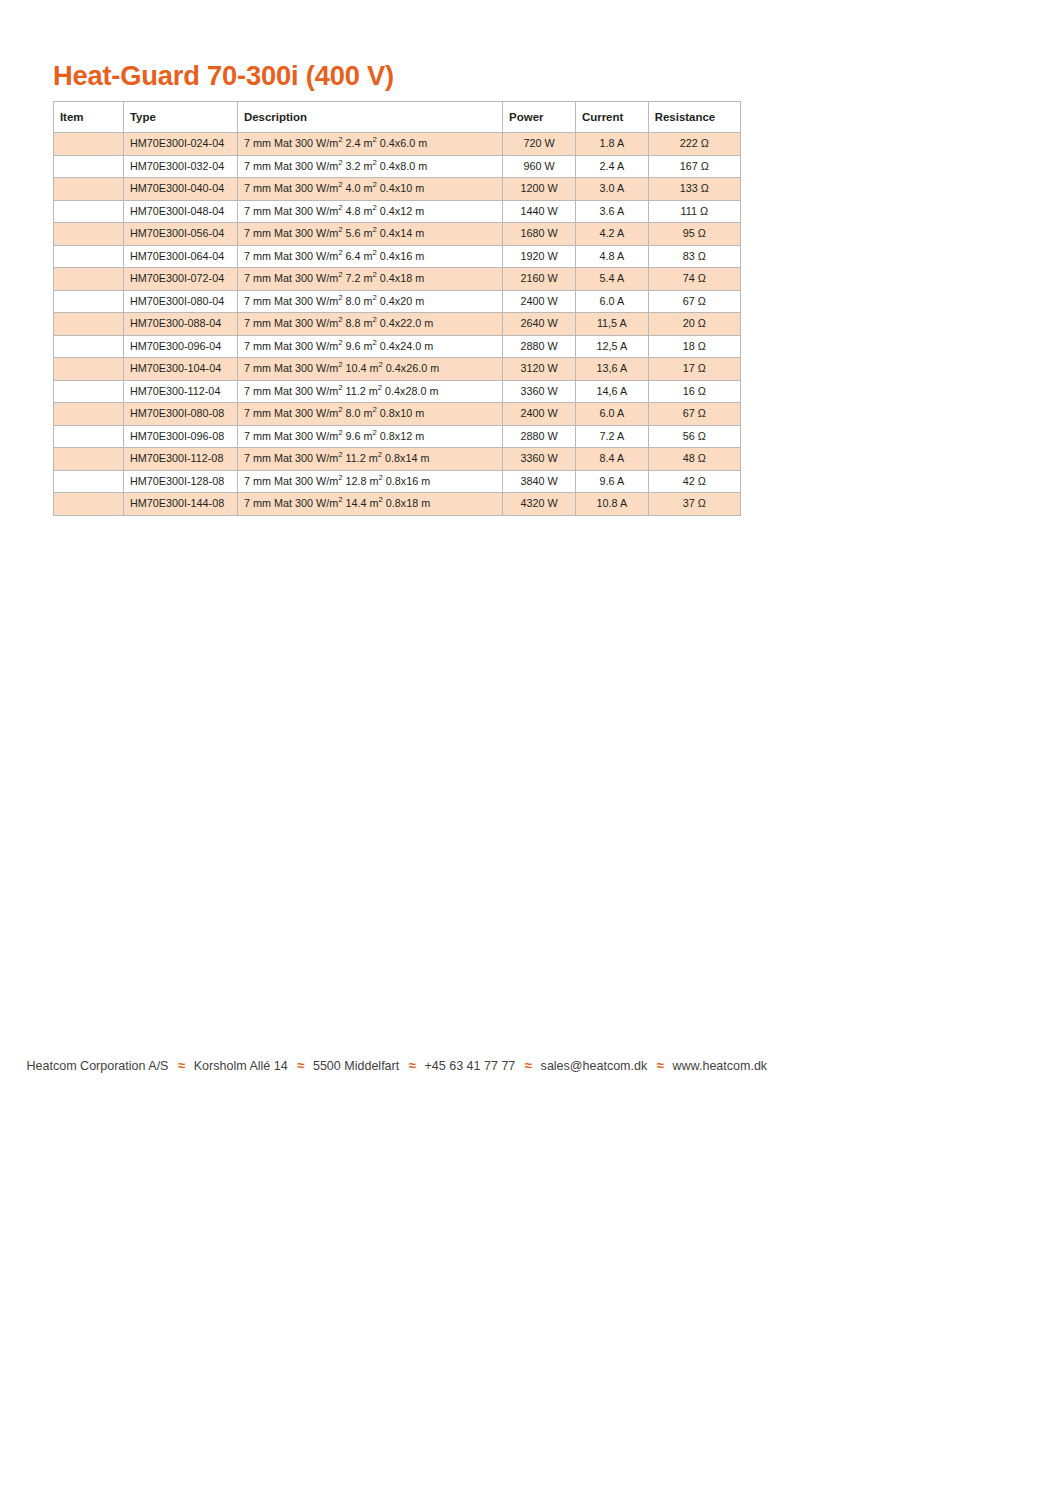Heat-Guard 70-300i (400 V)
| Item | Type | Description | Power | Current | Resistance |
| --- | --- | --- | --- | --- | --- |
| | HM70E300I-024-04 | 7 mm Mat 300 W/m 2 2.4 m 2 0.4x6.0 m | 720 W | 1.8 A | 222 Ω |
| | HM70E300I-032-04 | 7 mm Mat 300 W/m 2 3.2 m 2 0.4x8.0 m | 960 W | 2.4 A | 167 Ω |
| | HM70E300I-040-04 | 7 mm Mat 300 W/m 2 4.0 m 2 0.4x10 m | 1200 W | 3.0 A | 133 Ω |
| | HM70E300I-048-04 | 7 mm Mat 300 W/m 2 4.8 m 2 0.4x12 m | 1440 W | 3.6 A | 111 Ω |
| | HM70E300I-056-04 | 7 mm Mat 300 W/m 2 5.6 m 2 0.4x14 m | 1680 W | 4.2 A | 95 Ω |
| | HM70E300I-064-04 | 7 mm Mat 300 W/m 2 6.4 m 2 0.4x16 m | 1920 W | 4.8 A | 83 Ω |
| | HM70E300I-072-04 | 7 mm Mat 300 W/m 2 7.2 m 2 0.4x18 m | 2160 W | 5.4 A | 74 Ω |
| | HM70E300I-080-04 | 7 mm Mat 300 W/m 2 8.0 m 2 0.4x20 m | 2400 W | 6.0 A | 67 Ω |
| | HM70E300-088-04 | 7 mm Mat 300 W/m 2 8.8 m 2 0.4x22.0 m | 2640 W | 11,5 A | 20 Ω |
| | HM70E300-096-04 | 7 mm Mat 300 W/m 2 9.6 m 2 0.4x24.0 m | 2880 W | 12,5 A | 18 Ω |
| | HM70E300-104-04 | 7 mm Mat 300 W/m 2 10.4 m 2 0.4x26.0 m | 3120 W | 13,6 A | 17 Ω |
| | HM70E300-112-04 | 7 mm Mat 300 W/m 2 11.2 m 2 0.4x28.0 m | 3360 W | 14,6 A | 16 Ω |
| | HM70E300I-080-08 | 7 mm Mat 300 W/m 2 8.0 m 2 0.8x10 m | 2400 W | 6.0 A | 67 Ω |
| | HM70E300I-096-08 | 7 mm Mat 300 W/m 2 9.6 m 2 0.8x12 m | 2880 W | 7.2 A | 56 Ω |
| | HM70E300I-112-08 | 7 mm Mat 300 W/m 2 11.2 m 2 0.8x14 m | 3360 W | 8.4 A | 48 Ω |
| | HM70E300I-128-08 | 7 mm Mat 300 W/m 2 12.8 m 2 0.8x16 m | 3840 W | 9.6 A | 42 Ω |
| | HM70E300I-144-08 | 7 mm Mat 300 W/m 2 14.4 m 2 0.8x18 m | 4320 W | 10.8 A | 37 Ω |
Heatcom Corporation A/S ≈ Korsholm Allé 14 ≈ 5500 Middelfart ≈ +45 63 41 77 77 ≈ sales@heatcom.dk ≈ www.heatcom.dk